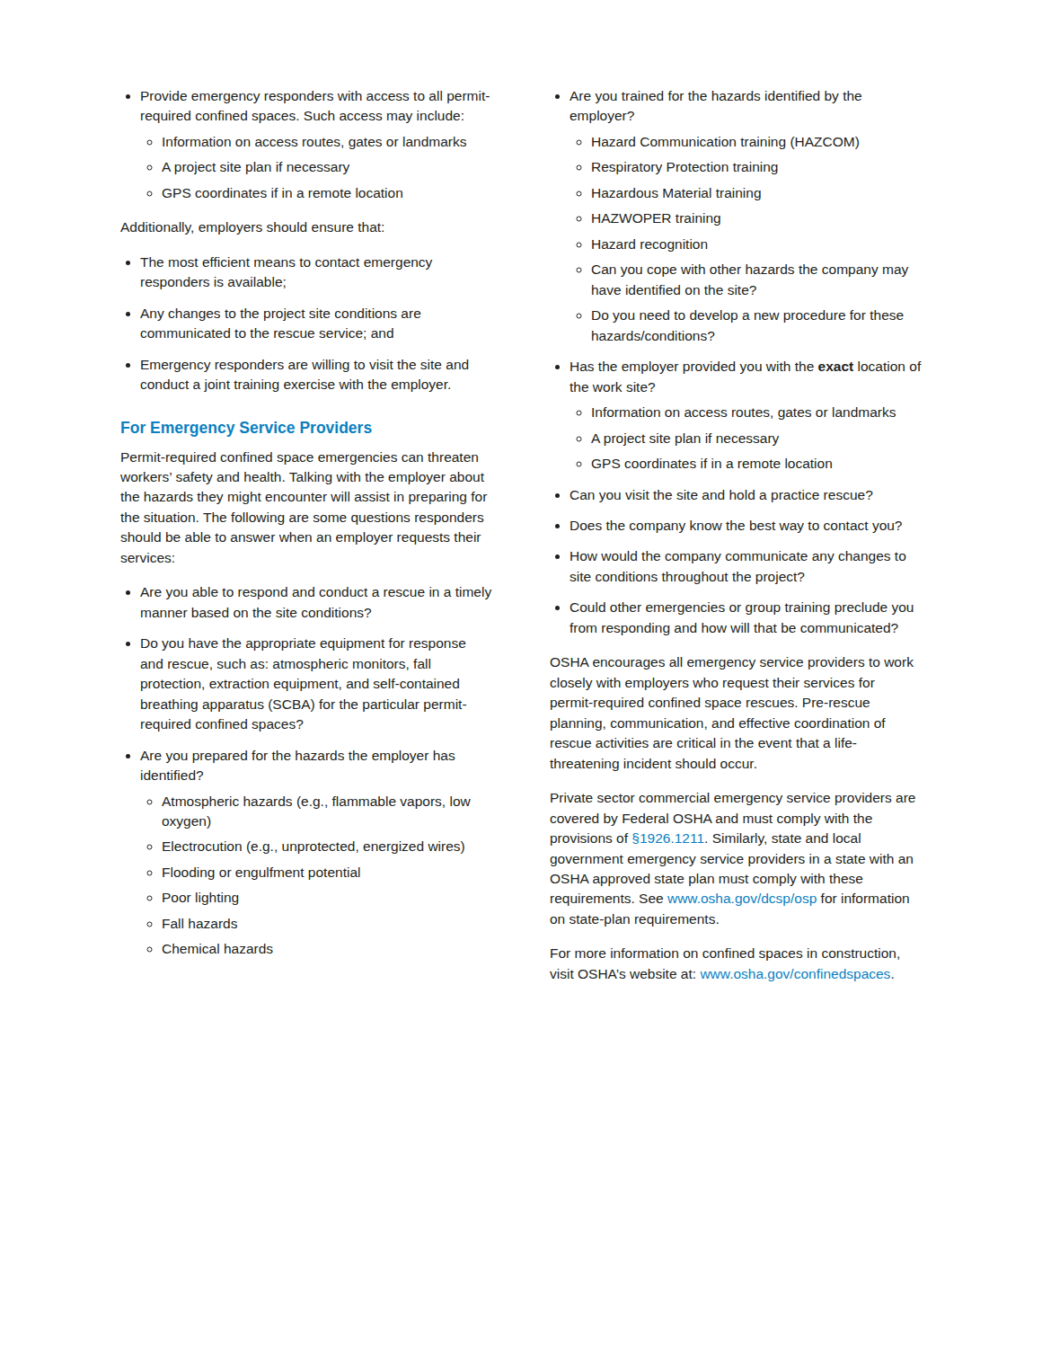Provide emergency responders with access to all permit-required confined spaces. Such access may include:
Information on access routes, gates or landmarks
A project site plan if necessary
GPS coordinates if in a remote location
Additionally, employers should ensure that:
The most efficient means to contact emergency responders is available;
Any changes to the project site conditions are communicated to the rescue service; and
Emergency responders are willing to visit the site and conduct a joint training exercise with the employer.
For Emergency Service Providers
Permit-required confined space emergencies can threaten workers’ safety and health. Talking with the employer about the hazards they might encounter will assist in preparing for the situation. The following are some questions responders should be able to answer when an employer requests their services:
Are you able to respond and conduct a rescue in a timely manner based on the site conditions?
Do you have the appropriate equipment for response and rescue, such as: atmospheric monitors, fall protection, extraction equipment, and self-contained breathing apparatus (SCBA) for the particular permit-required confined spaces?
Are you prepared for the hazards the employer has identified?
Atmospheric hazards (e.g., flammable vapors, low oxygen)
Electrocution (e.g., unprotected, energized wires)
Flooding or engulfment potential
Poor lighting
Fall hazards
Chemical hazards
Are you trained for the hazards identified by the employer?
Hazard Communication training (HAZCOM)
Respiratory Protection training
Hazardous Material training
HAZWOPER training
Hazard recognition
Can you cope with other hazards the company may have identified on the site?
Do you need to develop a new procedure for these hazards/conditions?
Has the employer provided you with the exact location of the work site?
Information on access routes, gates or landmarks
A project site plan if necessary
GPS coordinates if in a remote location
Can you visit the site and hold a practice rescue?
Does the company know the best way to contact you?
How would the company communicate any changes to site conditions throughout the project?
Could other emergencies or group training preclude you from responding and how will that be communicated?
OSHA encourages all emergency service providers to work closely with employers who request their services for permit-required confined space rescues. Pre-rescue planning, communication, and effective coordination of rescue activities are critical in the event that a life-threatening incident should occur.
Private sector commercial emergency service providers are covered by Federal OSHA and must comply with the provisions of §1926.1211. Similarly, state and local government emergency service providers in a state with an OSHA approved state plan must comply with these requirements. See www.osha.gov/dcsp/osp for information on state-plan requirements.
For more information on confined spaces in construction, visit OSHA’s website at: www.osha.gov/confinedspaces.